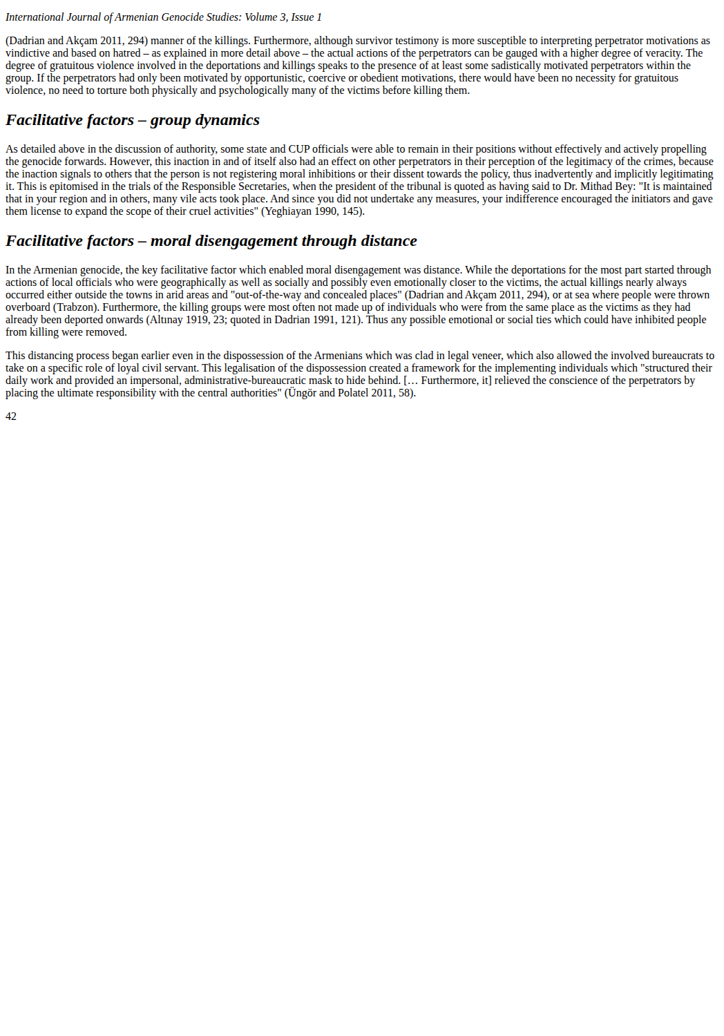International Journal of Armenian Genocide Studies: Volume 3, Issue 1
(Dadrian and Akçam 2011, 294) manner of the killings. Furthermore, although survivor testimony is more susceptible to interpreting perpetrator motivations as vindictive and based on hatred – as explained in more detail above – the actual actions of the perpetrators can be gauged with a higher degree of veracity. The degree of gratuitous violence involved in the deportations and killings speaks to the presence of at least some sadistically motivated perpetrators within the group. If the perpetrators had only been motivated by opportunistic, coercive or obedient motivations, there would have been no necessity for gratuitous violence, no need to torture both physically and psychologically many of the victims before killing them.
Facilitative factors – group dynamics
As detailed above in the discussion of authority, some state and CUP officials were able to remain in their positions without effectively and actively propelling the genocide forwards. However, this inaction in and of itself also had an effect on other perpetrators in their perception of the legitimacy of the crimes, because the inaction signals to others that the person is not registering moral inhibitions or their dissent towards the policy, thus inadvertently and implicitly legitimating it. This is epitomised in the trials of the Responsible Secretaries, when the president of the tribunal is quoted as having said to Dr. Mithad Bey: "It is maintained that in your region and in others, many vile acts took place. And since you did not undertake any measures, your indifference encouraged the initiators and gave them license to expand the scope of their cruel activities" (Yeghiayan 1990, 145).
Facilitative factors – moral disengagement through distance
In the Armenian genocide, the key facilitative factor which enabled moral disengagement was distance. While the deportations for the most part started through actions of local officials who were geographically as well as socially and possibly even emotionally closer to the victims, the actual killings nearly always occurred either outside the towns in arid areas and "out-of-the-way and concealed places" (Dadrian and Akçam 2011, 294), or at sea where people were thrown overboard (Trabzon). Furthermore, the killing groups were most often not made up of individuals who were from the same place as the victims as they had already been deported onwards (Altınay 1919, 23; quoted in Dadrian 1991, 121). Thus any possible emotional or social ties which could have inhibited people from killing were removed.
This distancing process began earlier even in the dispossession of the Armenians which was clad in legal veneer, which also allowed the involved bureaucrats to take on a specific role of loyal civil servant. This legalisation of the dispossession created a framework for the implementing individuals which "structured their daily work and provided an impersonal, administrative-bureaucratic mask to hide behind. [… Furthermore, it] relieved the conscience of the perpetrators by placing the ultimate responsibility with the central authorities" (Üngör and Polatel 2011, 58).
42